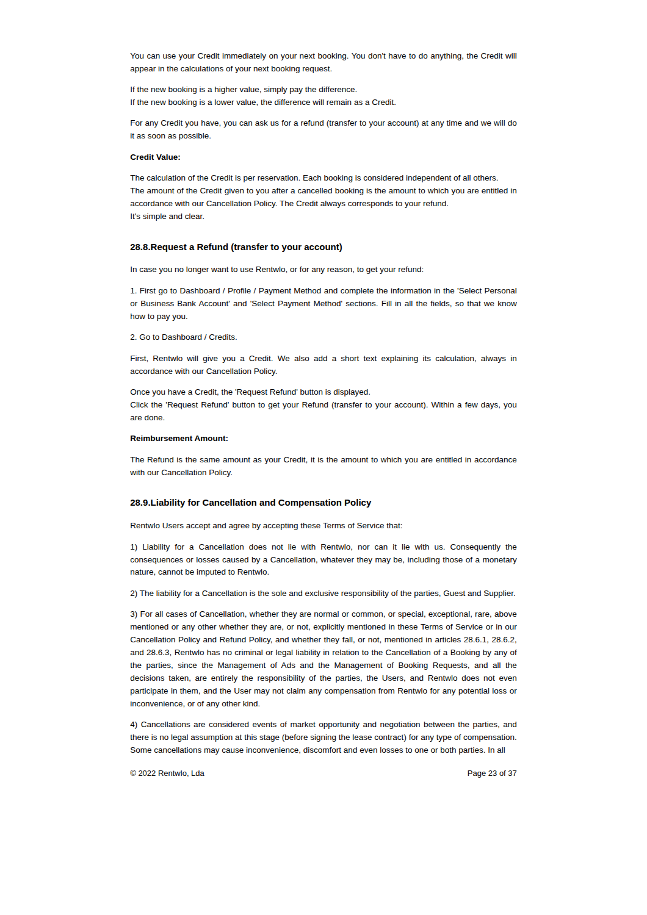You can use your Credit immediately on your next booking. You don't have to do anything, the Credit will appear in the calculations of your next booking request.
If the new booking is a higher value, simply pay the difference.
If the new booking is a lower value, the difference will remain as a Credit.
For any Credit you have, you can ask us for a refund (transfer to your account) at any time and we will do it as soon as possible.
Credit Value:
The calculation of the Credit is per reservation. Each booking is considered independent of all others.
The amount of the Credit given to you after a cancelled booking is the amount to which you are entitled in accordance with our Cancellation Policy. The Credit always corresponds to your refund.
It's simple and clear.
28.8.Request a Refund (transfer to your account)
In case you no longer want to use Rentwlo, or for any reason, to get your refund:
1. First go to Dashboard / Profile / Payment Method and complete the information in the 'Select Personal or Business Bank Account' and 'Select Payment Method' sections. Fill in all the fields, so that we know how to pay you.
2. Go to Dashboard / Credits.
First, Rentwlo will give you a Credit. We also add a short text explaining its calculation, always in accordance with our Cancellation Policy.
Once you have a Credit, the 'Request Refund' button is displayed.
Click the 'Request Refund' button to get your Refund (transfer to your account). Within a few days, you are done.
Reimbursement Amount:
The Refund is the same amount as your Credit, it is the amount to which you are entitled in accordance with our Cancellation Policy.
28.9.Liability for Cancellation and Compensation Policy
Rentwlo Users accept and agree by accepting these Terms of Service that:
1) Liability for a Cancellation does not lie with Rentwlo, nor can it lie with us. Consequently the consequences or losses caused by a Cancellation, whatever they may be, including those of a monetary nature, cannot be imputed to Rentwlo.
2) The liability for a Cancellation is the sole and exclusive responsibility of the parties, Guest and Supplier.
3) For all cases of Cancellation, whether they are normal or common, or special, exceptional, rare, above mentioned or any other whether they are, or not, explicitly mentioned in these Terms of Service or in our Cancellation Policy and Refund Policy, and whether they fall, or not, mentioned in articles 28.6.1, 28.6.2, and 28.6.3, Rentwlo has no criminal or legal liability in relation to the Cancellation of a Booking by any of the parties, since the Management of Ads and the Management of Booking Requests, and all the decisions taken, are entirely the responsibility of the parties, the Users, and Rentwlo does not even participate in them, and the User may not claim any compensation from Rentwlo for any potential loss or inconvenience, or of any other kind.
4) Cancellations are considered events of market opportunity and negotiation between the parties, and there is no legal assumption at this stage (before signing the lease contract) for any type of compensation. Some cancellations may cause inconvenience, discomfort and even losses to one or both parties. In all
© 2022 Rentwlo, Lda Page 23 of 37